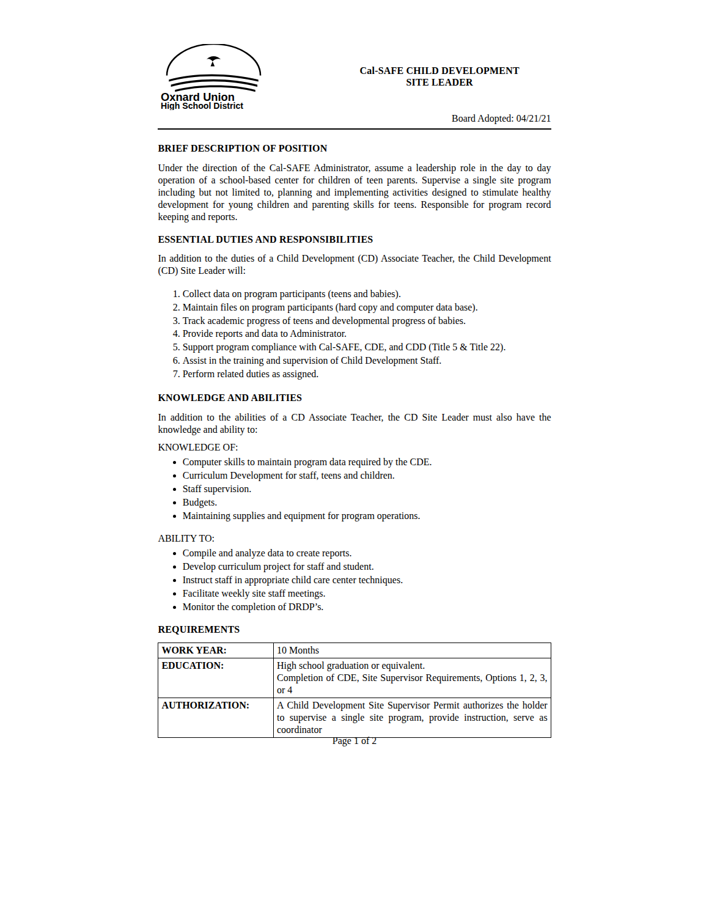Oxnard Union High School District
Cal-SAFE CHILD DEVELOPMENT
SITE LEADER
Board Adopted: 04/21/21
BRIEF DESCRIPTION OF POSITION
Under the direction of the Cal-SAFE Administrator, assume a leadership role in the day to day operation of a school-based center for children of teen parents. Supervise a single site program including but not limited to, planning and implementing activities designed to stimulate healthy development for young children and parenting skills for teens. Responsible for program record keeping and reports.
ESSENTIAL DUTIES AND RESPONSIBILITIES
In addition to the duties of a Child Development (CD) Associate Teacher, the Child Development (CD) Site Leader will:
Collect data on program participants (teens and babies).
Maintain files on program participants (hard copy and computer data base).
Track academic progress of teens and developmental progress of babies.
Provide reports and data to Administrator.
Support program compliance with Cal-SAFE, CDE, and CDD (Title 5 & Title 22).
Assist in the training and supervision of Child Development Staff.
Perform related duties as assigned.
KNOWLEDGE AND ABILITIES
In addition to the abilities of a CD Associate Teacher, the CD Site Leader must also have the knowledge and ability to:
KNOWLEDGE OF:
Computer skills to maintain program data required by the CDE.
Curriculum Development for staff, teens and children.
Staff supervision.
Budgets.
Maintaining supplies and equipment for program operations.
ABILITY TO:
Compile and analyze data to create reports.
Develop curriculum project for staff and student.
Instruct staff in appropriate child care center techniques.
Facilitate weekly site staff meetings.
Monitor the completion of DRDP’s.
REQUIREMENTS
| WORK YEAR: | 10 Months |
| EDUCATION: | High school graduation or equivalent. Completion of CDE, Site Supervisor Requirements, Options 1, 2, 3, or 4 |
| AUTHORIZATION: | A Child Development Site Supervisor Permit authorizes the holder to supervise a single site program, provide instruction, serve as coordinator |
Page 1 of 2